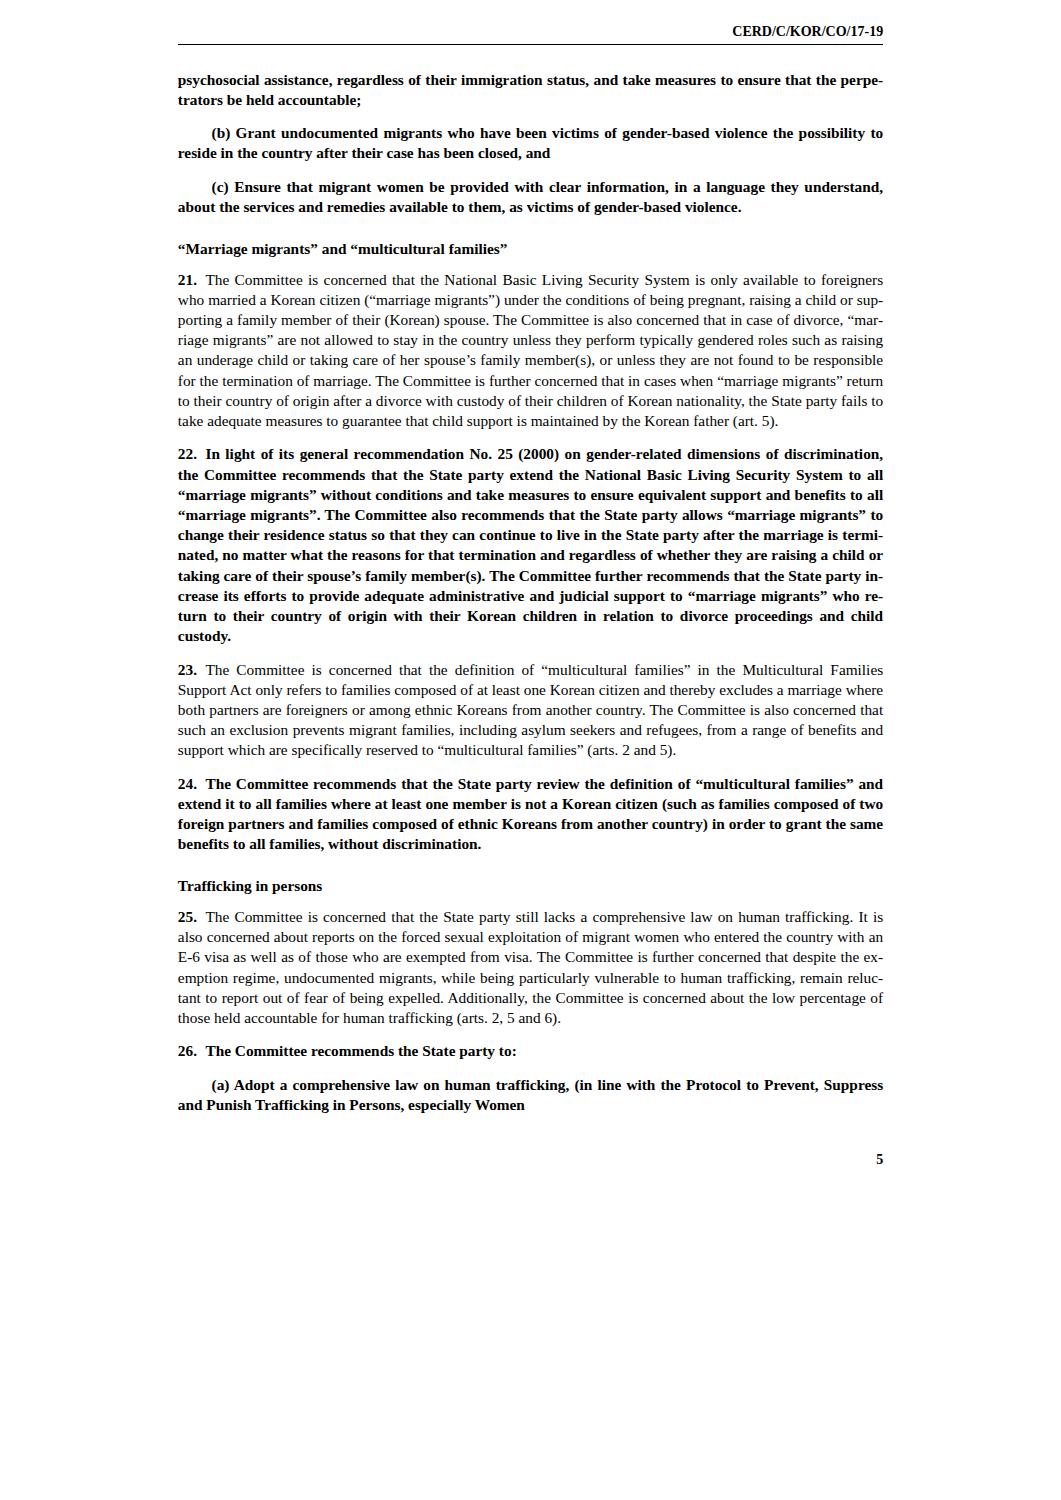CERD/C/KOR/CO/17-19
psychosocial assistance, regardless of their immigration status, and take measures to ensure that the perpetrators be held accountable;
(b) Grant undocumented migrants who have been victims of gender-based violence the possibility to reside in the country after their case has been closed, and
(c) Ensure that migrant women be provided with clear information, in a language they understand, about the services and remedies available to them, as victims of gender-based violence.
“Marriage migrants” and “multicultural families”
21. The Committee is concerned that the National Basic Living Security System is only available to foreigners who married a Korean citizen (“marriage migrants”) under the conditions of being pregnant, raising a child or supporting a family member of their (Korean) spouse. The Committee is also concerned that in case of divorce, “marriage migrants” are not allowed to stay in the country unless they perform typically gendered roles such as raising an underage child or taking care of her spouse’s family member(s), or unless they are not found to be responsible for the termination of marriage. The Committee is further concerned that in cases when “marriage migrants” return to their country of origin after a divorce with custody of their children of Korean nationality, the State party fails to take adequate measures to guarantee that child support is maintained by the Korean father (art. 5).
22. In light of its general recommendation No. 25 (2000) on gender-related dimensions of discrimination, the Committee recommends that the State party extend the National Basic Living Security System to all “marriage migrants” without conditions and take measures to ensure equivalent support and benefits to all “marriage migrants”. The Committee also recommends that the State party allows “marriage migrants” to change their residence status so that they can continue to live in the State party after the marriage is terminated, no matter what the reasons for that termination and regardless of whether they are raising a child or taking care of their spouse’s family member(s). The Committee further recommends that the State party increase its efforts to provide adequate administrative and judicial support to “marriage migrants” who return to their country of origin with their Korean children in relation to divorce proceedings and child custody.
23. The Committee is concerned that the definition of “multicultural families” in the Multicultural Families Support Act only refers to families composed of at least one Korean citizen and thereby excludes a marriage where both partners are foreigners or among ethnic Koreans from another country. The Committee is also concerned that such an exclusion prevents migrant families, including asylum seekers and refugees, from a range of benefits and support which are specifically reserved to “multicultural families” (arts. 2 and 5).
24. The Committee recommends that the State party review the definition of “multicultural families” and extend it to all families where at least one member is not a Korean citizen (such as families composed of two foreign partners and families composed of ethnic Koreans from another country) in order to grant the same benefits to all families, without discrimination.
Trafficking in persons
25. The Committee is concerned that the State party still lacks a comprehensive law on human trafficking. It is also concerned about reports on the forced sexual exploitation of migrant women who entered the country with an E-6 visa as well as of those who are exempted from visa. The Committee is further concerned that despite the exemption regime, undocumented migrants, while being particularly vulnerable to human trafficking, remain reluctant to report out of fear of being expelled. Additionally, the Committee is concerned about the low percentage of those held accountable for human trafficking (arts. 2, 5 and 6).
26. The Committee recommends the State party to:
(a) Adopt a comprehensive law on human trafficking, (in line with the Protocol to Prevent, Suppress and Punish Trafficking in Persons, especially Women
5